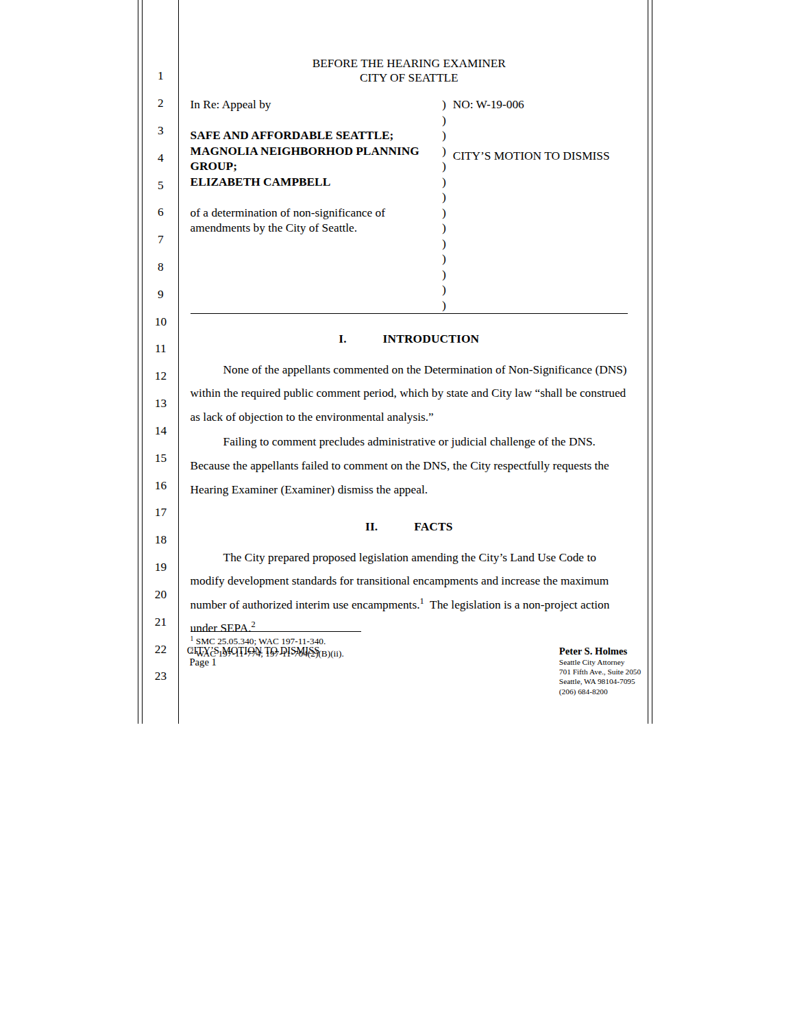1
2
3
4
5
6
7
8
9
10
11
12
13
14
15
16
17
18
19
20
21
22
23
BEFORE THE HEARING EXAMINER
CITY OF SEATTLE
| In Re: Appeal by SAFE AND AFFORDABLE SEATTLE; MAGNOLIA NEIGHBORHOD PLANNING GROUP; ELIZABETH CAMPBELL of a determination of non-significance of amendments by the City of Seattle. | ) ) ) ) ) ) ) ) ) ) ) ) ) | NO: W-19-006 CITY’S MOTION TO DISMISS |
| | ) | |
I. INTRODUCTION
None of the appellants commented on the Determination of Non-Significance (DNS) within the required public comment period, which by state and City law “shall be construed as lack of objection to the environmental analysis.”
Failing to comment precludes administrative or judicial challenge of the DNS. Because the appellants failed to comment on the DNS, the City respectfully requests the Hearing Examiner (Examiner) dismiss the appeal.
II. FACTS
The City prepared proposed legislation amending the City’s Land Use Code to modify development standards for transitional encampments and increase the maximum number of authorized interim use encampments.1 The legislation is a non-project action under SEPA.2
1 SMC 25.05.340; WAC 197-11-340.
2 WAC 197-11-774; 197-11-704(2)(B)(ii).
CITY’S MOTION TO DISMISS
Page 1
Peter S. Holmes
Seattle City Attorney
701 Fifth Ave., Suite 2050
Seattle, WA 98104-7095
(206) 684-8200